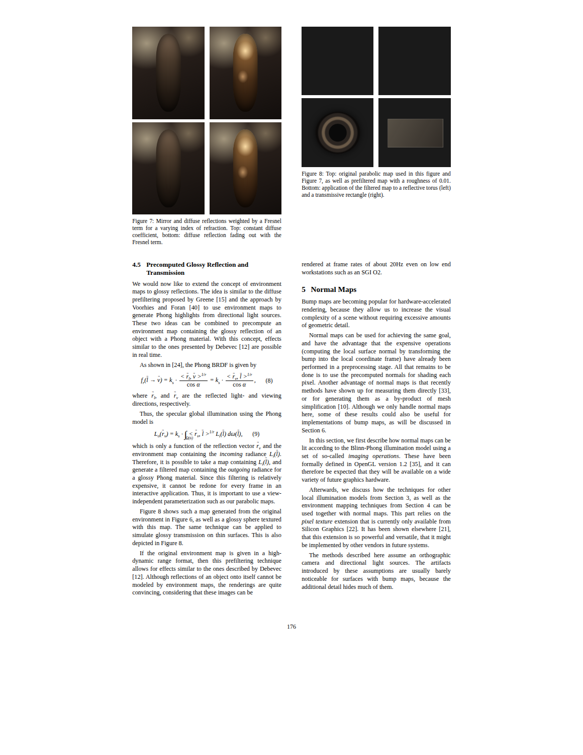Figure 7: Mirror and diffuse reflections weighted by a Fresnel term for a varying index of refraction. Top: constant diffuse coefficient, bottom: diffuse reflection fading out with the Fresnel term.
Figure 8: Top: original parabolic map used in this figure and Figure 7, as well as prefiltered map with a roughness of 0.01. Bottom: application of the filtered map to a reflective torus (left) and a transmissive rectangle (right).
4.5 Precomputed Glossy Reflection and
Transmission
We would now like to extend the concept of environment maps to glossy reflections. The idea is similar to the diffuse prefiltering proposed by Greene [15] and the approach by Voorhies and Foran [40] to use environment maps to generate Phong highlights from directional light sources. These two ideas can be combined to precompute an environment map containing the glossy reflection of an object with a Phong material. With this concept, effects similar to the ones presented by Debevec [12] are possible in real time.
As shown in [24], the Phong BRDF is given by
fr(l → v) = ks · < rl, v >1/r cos α = ks · < rv, l >1/r cos α , (8)
where rl, and rv are the reflected light- and viewing directions, respectively.
Thus, the specular global illumination using the Phong model is
Lo(rv) = ks · ∫Ω(n) < rv, l >1/r Li(l) dω(l), (9)
which is only a function of the reflection vector rv and the environment map containing the incoming radiance Li(l). Therefore, it is possible to take a map containing Li(l), and generate a filtered map containing the outgoing radiance for a glossy Phong material. Since this filtering is relatively expensive, it cannot be redone for every frame in an interactive application. Thus, it is important to use a view-independent parameterization such as our parabolic maps.
Figure 8 shows such a map generated from the original environment in Figure 6, as well as a glossy sphere textured with this map. The same technique can be applied to simulate glossy transmission on thin surfaces. This is also depicted in Figure 8.
If the original environment map is given in a high-dynamic range format, then this prefiltering technique allows for effects similar to the ones described by Debevec [12]. Although reflections of an object onto itself cannot be modeled by environment maps, the renderings are quite convincing, considering that these images can be
rendered at frame rates of about 20Hz even on low end workstations such as an SGI O2.
5 Normal Maps
Bump maps are becoming popular for hardware-accelerated rendering, because they allow us to increase the visual complexity of a scene without requiring excessive amounts of geometric detail.
Normal maps can be used for achieving the same goal, and have the advantage that the expensive operations (computing the local surface normal by transforming the bump into the local coordinate frame) have already been performed in a preprocessing stage. All that remains to be done is to use the precomputed normals for shading each pixel. Another advantage of normal maps is that recently methods have shown up for measuring them directly [33], or for generating them as a by-product of mesh simplification [10]. Although we only handle normal maps here, some of these results could also be useful for implementations of bump maps, as will be discussed in Section 6.
In this section, we first describe how normal maps can be lit according to the Blinn-Phong illumination model using a set of so-called imaging operations. These have been formally defined in OpenGL version 1.2 [35], and it can therefore be expected that they will be available on a wide variety of future graphics hardware.
Afterwards, we discuss how the techniques for other local illumination models from Section 3, as well as the environment mapping techniques from Section 4 can be used together with normal maps. This part relies on the pixel texture extension that is currently only available from Silicon Graphics [22]. It has been shown elsewhere [21], that this extension is so powerful and versatile, that it might be implemented by other vendors in future systems.
The methods described here assume an orthographic camera and directional light sources. The artifacts introduced by these assumptions are usually barely noticeable for surfaces with bump maps, because the additional detail hides much of them.
176